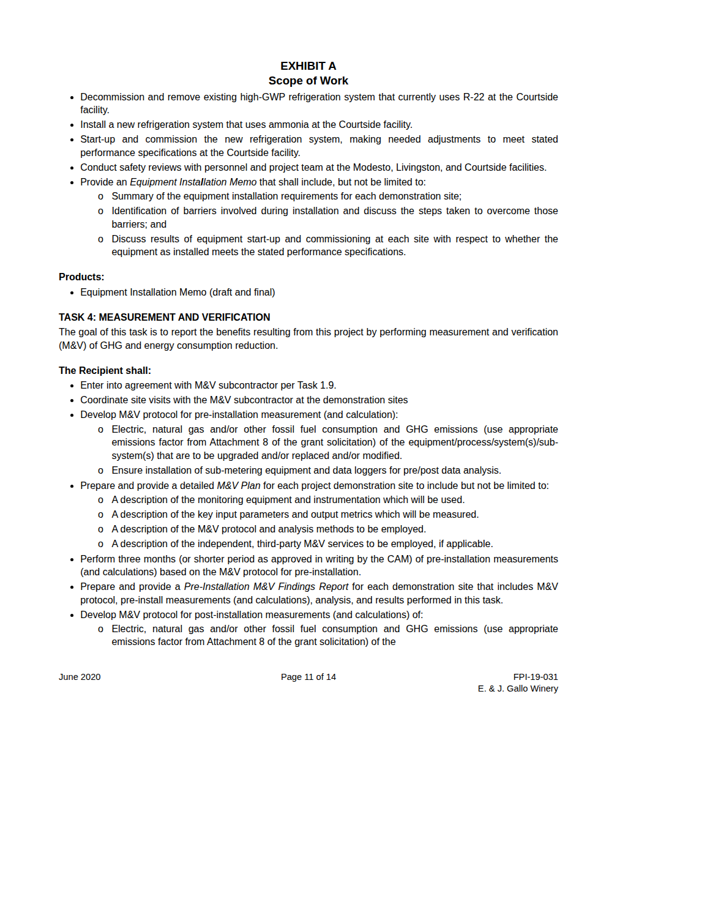EXHIBIT A
Scope of Work
Decommission and remove existing high-GWP refrigeration system that currently uses R-22 at the Courtside facility.
Install a new refrigeration system that uses ammonia at the Courtside facility.
Start-up and commission the new refrigeration system, making needed adjustments to meet stated performance specifications at the Courtside facility.
Conduct safety reviews with personnel and project team at the Modesto, Livingston, and Courtside facilities.
Provide an Equipment Installation Memo that shall include, but not be limited to:
Summary of the equipment installation requirements for each demonstration site;
Identification of barriers involved during installation and discuss the steps taken to overcome those barriers; and
Discuss results of equipment start-up and commissioning at each site with respect to whether the equipment as installed meets the stated performance specifications.
Products:
Equipment Installation Memo (draft and final)
TASK 4: MEASUREMENT AND VERIFICATION
The goal of this task is to report the benefits resulting from this project by performing measurement and verification (M&V) of GHG and energy consumption reduction.
The Recipient shall:
Enter into agreement with M&V subcontractor per Task 1.9.
Coordinate site visits with the M&V subcontractor at the demonstration sites
Develop M&V protocol for pre-installation measurement (and calculation):
Electric, natural gas and/or other fossil fuel consumption and GHG emissions (use appropriate emissions factor from Attachment 8 of the grant solicitation) of the equipment/process/system(s)/sub-system(s) that are to be upgraded and/or replaced and/or modified.
Ensure installation of sub-metering equipment and data loggers for pre/post data analysis.
Prepare and provide a detailed M&V Plan for each project demonstration site to include but not be limited to:
A description of the monitoring equipment and instrumentation which will be used.
A description of the key input parameters and output metrics which will be measured.
A description of the M&V protocol and analysis methods to be employed.
A description of the independent, third-party M&V services to be employed, if applicable.
Perform three months (or shorter period as approved in writing by the CAM) of pre-installation measurements (and calculations) based on the M&V protocol for pre-installation.
Prepare and provide a Pre-Installation M&V Findings Report for each demonstration site that includes M&V protocol, pre-install measurements (and calculations), analysis, and results performed in this task.
Develop M&V protocol for post-installation measurements (and calculations) of:
Electric, natural gas and/or other fossil fuel consumption and GHG emissions (use appropriate emissions factor from Attachment 8 of the grant solicitation) of the
| June 2020 | Page 11 of 14 | FPI-19-031 E. & J. Gallo Winery |